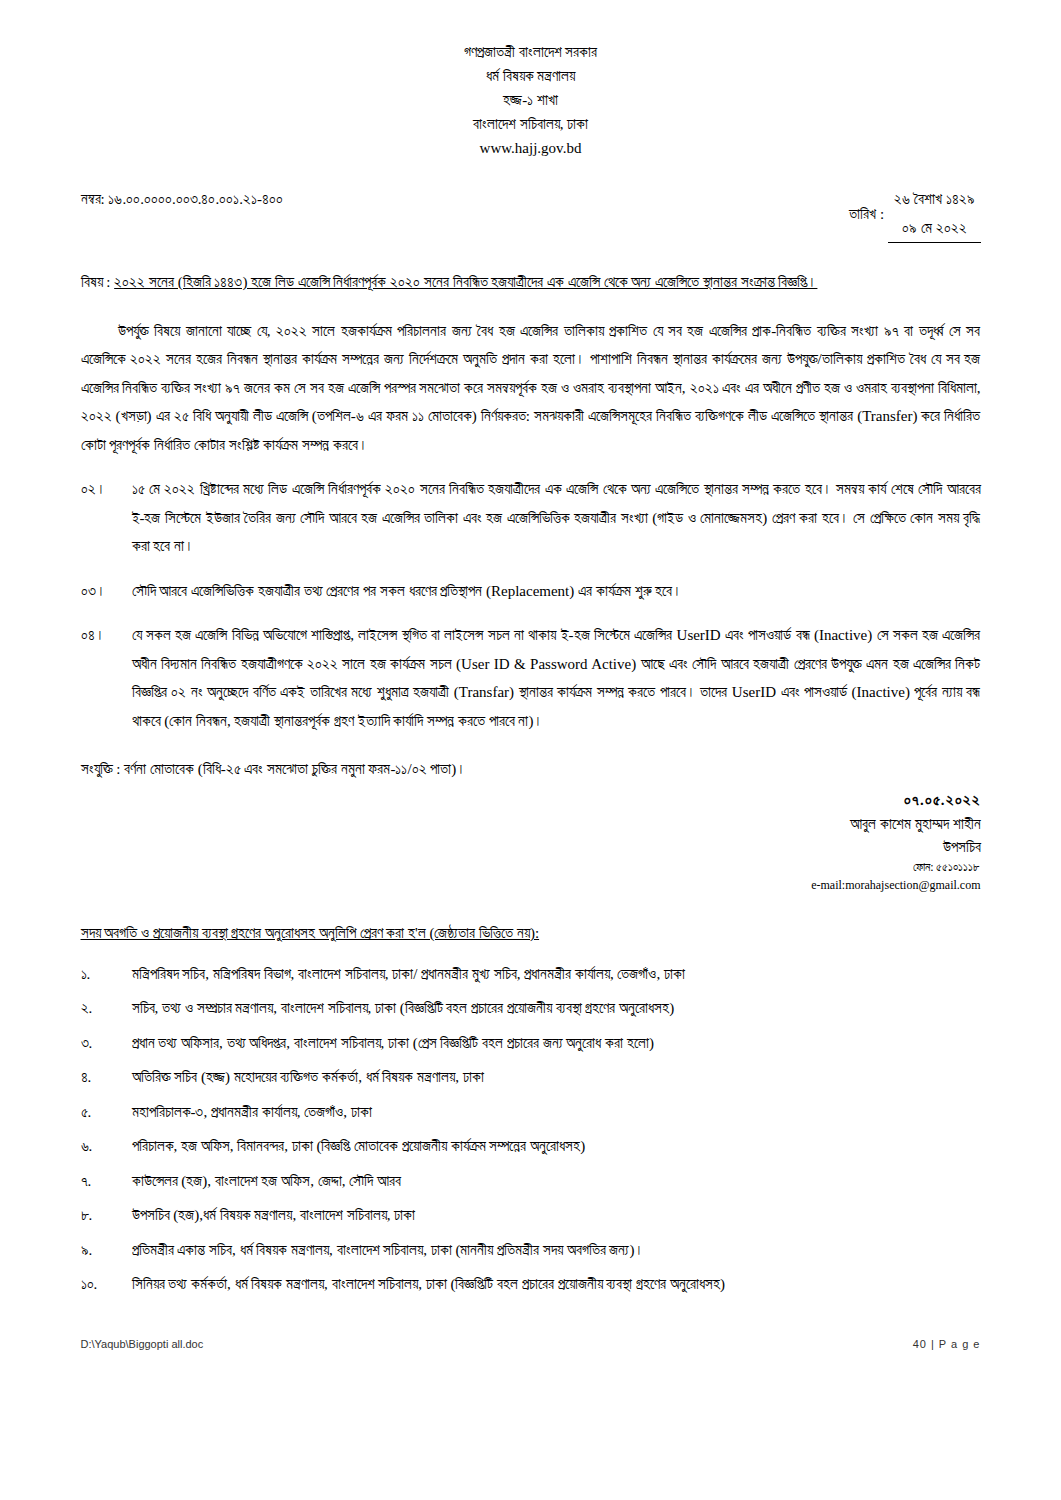গণপ্রজাতন্ত্রী বাংলাদেশ সরকার
ধর্ম বিষয়ক মন্ত্রণালয়
হজ্জ-১ শাখা
বাংলাদেশ সচিবালয়, ঢাকা
www.hajj.gov.bd
নম্বর: ১৬.০০.০০০০.০০৩.৪০.০০১.২১-৪০০
তারিখ : ২৬ বৈশাখ ১৪২৯
০৯ মে ২০২২
বিষয় : ২০২২ সনের (হিজরি ১৪৪৩) হজে লিড এজেন্সি নির্ধারণপূর্বক ২০২০ সনের নিবন্ধিত হজযাত্রীদের এক এজেন্সি থেকে অন্য এজেন্সিতে স্থানান্তর সংক্রান্ত বিজ্ঞপ্তি।
উপর্যুক্ত বিষয়ে জানানো যাচ্ছে যে, ২০২২ সালে হজকার্যক্রম পরিচালনার জন্য বৈধ হজ এজেন্সির তালিকায় প্রকাশিত যে সব হজ এজেন্সির প্রাক-নিবন্ধিত ব্যক্তির সংখ্যা ৯৭ বা তদূর্ধ্ব সে সব এজেন্সিকে ২০২২ সনের হজের নিবন্ধন স্থানান্তর কার্যক্রম সম্পন্নের জন্য নির্দেশক্রমে অনুমতি প্রদান করা হলো। পাশাপাশি নিবন্ধন স্থানান্তর কার্যক্রমের জন্য উপযুক্ত/তালিকায় প্রকাশিত বৈধ যে সব হজ এজেন্সির নিবন্ধিত ব্যক্তির সংখ্যা ৯৭ জনের কম সে সব হজ এজেন্সি পরস্পর সমঝোতা করে সমন্বয়পূর্বক হজ ও ওমরাহ ব্যবস্থাপনা আইন, ২০২১ এবং এর অধীনে প্রণীত হজ ও ওমরাহ ব্যবস্থাপনা বিধিমালা, ২০২২ (খসড়া) এর ২৫ বিধি অনুযায়ী লীড এজেন্সি (তপশিল-৬ এর ফরম ১১ মোতাবেক) নির্ণয়করত: সমঝয়কারী এজেন্সিসমূহের নিবন্ধিত ব্যক্তিগণকে লীড এজেন্সিতে স্থানান্তর (Transfer) করে নির্ধারিত কোটা পূরণপূর্বক নির্ধারিত কোটার সংশ্লিষ্ট কার্যক্রম সম্পন্ন করবে।
০২।
১৫ মে ২০২২ খ্রিষ্টাব্দের মধ্যে লিড এজেন্সি নির্ধারণপূর্বক ২০২০ সনের নিবন্ধিত হজযাত্রীদের এক এজেন্সি থেকে অন্য এজেন্সিতে স্থানান্তর সম্পন্ন করতে হবে। সমন্বয় কার্য শেষে সৌদি আরবের ই-হজ সিস্টেমে ইউজার তৈরির জন্য সৌদি আরবে হজ এজেন্সির তালিকা এবং হজ এজেন্সিভিত্তিক হজযাত্রীর সংখ্যা (গাইড ও মোনাজ্জেমসহ) প্রেরণ করা হবে। সে প্রেক্ষিতে কোন সময় বৃদ্ধি করা হবে না।
০৩।
সৌদি আরবে এজেন্সিভিত্তিক হজযাত্রীর তথ্য প্রেরণের পর সকল ধরণের প্রতিস্থাপন (Replacement) এর কার্যক্রম শুরু হবে।
০৪।
যে সকল হজ এজেন্সি বিভিন্ন অভিযোগে শাস্তিপ্রাপ্ত, লাইসেন্স স্থগিত বা লাইসেন্স সচল না থাকায় ই-হজ সিস্টেমে এজেন্সির UserID এবং পাসওয়ার্ড বন্ধ (Inactive) সে সকল হজ এজেন্সির অধীন বিদ্যমান নিবন্ধিত হজযাত্রীগণকে ২০২২ সালে হজ কার্যক্রম সচল (User ID & Password Active) আছে এবং সৌদি আরবে হজযাত্রী প্রেরণের উপযুক্ত এমন হজ এজেন্সির নিকট বিজ্ঞপ্তির ০২ নং অনুচ্ছেদে বর্ণিত একই তারিখের মধ্যে শুধুমাত্র হজযাত্রী (Transfar) স্থানান্তর কার্যক্রম সম্পন্ন করতে পারবে। তাদের UserID এবং পাসওয়ার্ড (Inactive) পূর্বের ন্যায় বন্ধ থাকবে (কোন নিবন্ধন, হজযাত্রী স্থানান্তরপূর্বক গ্রহণ ইত্যাদি কার্যাদি সম্পন্ন করতে পারবে না)।
সংযুক্তি : বর্ণনা মোতাবেক (বিধি-২৫ এবং সমঝোতা চুক্তির নমুনা ফরম-১১/০২ পাতা)।
০৭.০৫.২০২২
আবুল কাশেম মুহাম্মদ শাহীন
উপসচিব
ফোন: ৫৫১০১১১৮
e-mail:morahajsection@gmail.com
সদয় অবগতি ও প্রয়োজনীয় ব্যবস্থা গ্রহণের অনুরোধসহ অনুলিপি প্রেরণ করা হ'ল (জেষ্ঠ্যতার ভিত্তিতে নয়):
মন্ত্রিপরিষদ সচিব, মন্ত্রিপরিষদ বিভাগ, বাংলাদেশ সচিবালয়, ঢাকা/ প্রধানমন্ত্রীর মুখ্য সচিব, প্রধানমন্ত্রীর কার্যালয়, তেজগাঁও, ঢাকা
সচিব, তথ্য ও সম্প্রচার মন্ত্রণালয়, বাংলাদেশ সচিবালয়, ঢাকা (বিজ্ঞপ্তিটি বহল প্রচারের প্রয়োজনীয় ব্যবস্থা গ্রহণের অনুরোধসহ)
প্রধান তথ্য অফিসার, তথ্য অধিদপ্তর, বাংলাদেশ সচিবালয়, ঢাকা (প্রেস বিজ্ঞপ্তিটি বহল প্রচারের জন্য অনুরোধ করা হলো)
অতিরিক্ত সচিব (হজ্জ) মহোদয়ের ব্যক্তিগত কর্মকর্তা, ধর্ম বিষয়ক মন্ত্রণালয়, ঢাকা
মহাপরিচালক-৩, প্রধানমন্ত্রীর কার্যালয়, তেজগাঁও, ঢাকা
পরিচালক, হজ অফিস, বিমানবন্দর, ঢাকা (বিজ্ঞপ্তি মোতাবেক প্রয়োজনীয় কার্যক্রম সম্পন্নের অনুরোধসহ)
কাউন্সেলর (হজ), বাংলাদেশ হজ অফিস, জেদ্দা, সৌদি আরব
উপসচিব (হজ),ধর্ম বিষয়ক মন্ত্রণালয়, বাংলাদেশ সচিবালয়, ঢাকা
প্রতিমন্ত্রীর একান্ত সচিব, ধর্ম বিষয়ক মন্ত্রণালয়, বাংলাদেশ সচিবালয়, ঢাকা (মাননীয় প্রতিমন্ত্রীর সদয় অবগতির জন্য)।
সিনিয়র তথ্য কর্মকর্তা, ধর্ম বিষয়ক মন্ত্রণালয়, বাংলাদেশ সচিবালয়, ঢাকা (বিজ্ঞপ্তিটি বহল প্রচারের প্রয়োজনীয় ব্যবস্থা গ্রহণের অনুরোধসহ)
D:\Yaqub\Biggopti all.doc 40 | P a g e